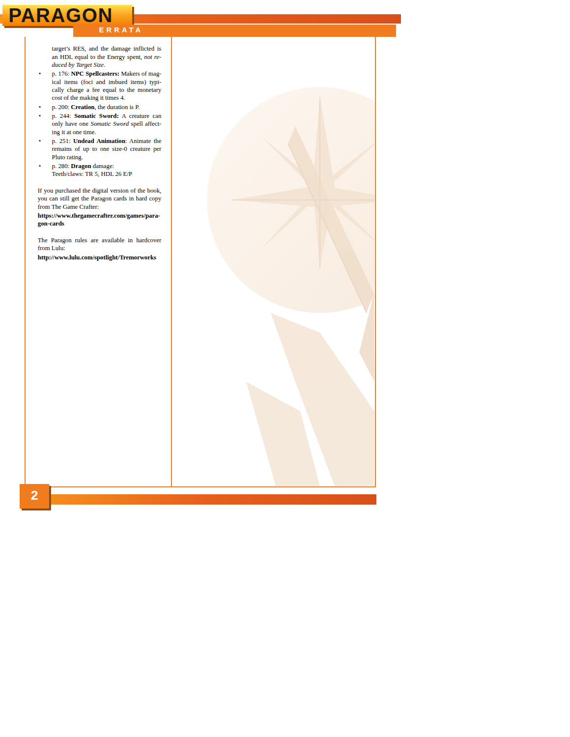Paragon
Errata
target’s RES, and the damage inflicted is an HDL equal to the Energy spent, not reduced by Target Size.
p. 176: NPC Spellcasters: Makers of magical items (foci and imbued items) typically charge a fee equal to the monetary cost of the making it times 4.
p. 200: Creation, the duration is P.
p. 244: Somatic Sword: A creature can only have one Somatic Sword spell affecting it at one time.
p. 251: Undead Animation: Animate the remains of up to one size-0 creature per Pluto rating.
p. 280: Dragon damage:
Teeth/claws: TR 5, HDL 26 E/P
If you purchased the digital version of the book, you can still get the Paragon cards in hard copy from The Game Crafter:
https://www.thegamecrafter.com/games/para­gon-cards
The Paragon rules are available in hardcover from Lulu:
http://www.lulu.com/spotlight/Tremorworks
2